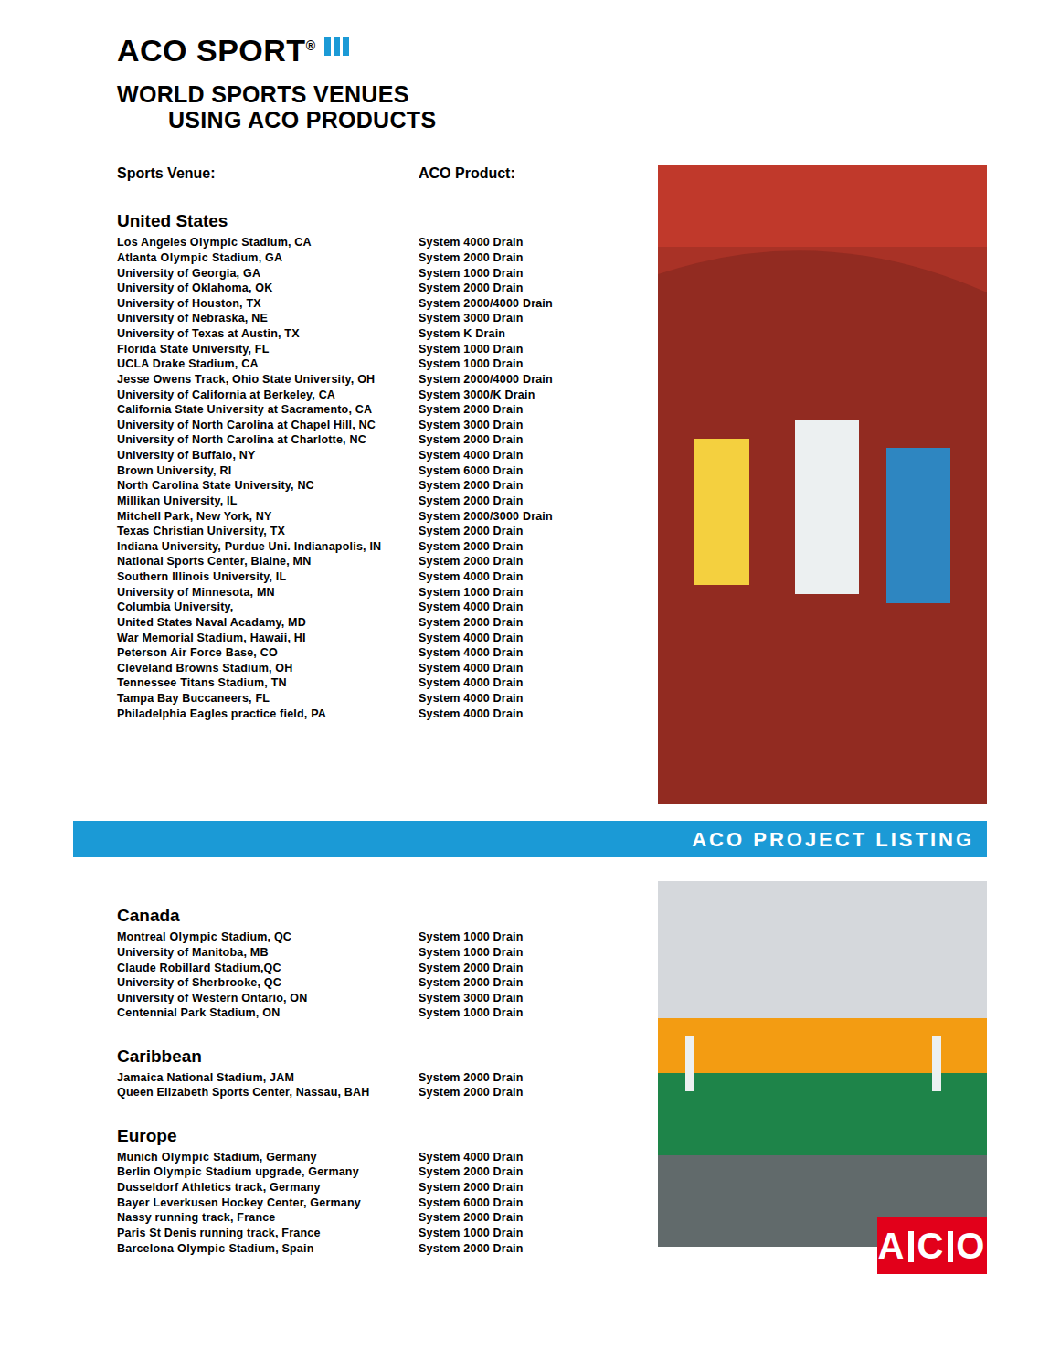ACO SPORT®
WORLD SPORTS VENUESUSING ACO PRODUCTS
Sports Venue: ACO Product:
United States
| Los Angeles Olympic Stadium, CA | System 4000 Drain |
| Atlanta Olympic Stadium, GA | System 2000 Drain |
| University of Georgia, GA | System 1000 Drain |
| University of Oklahoma, OK | System 2000 Drain |
| University of Houston, TX | System 2000/4000 Drain |
| University of Nebraska, NE | System 3000 Drain |
| University of Texas at Austin, TX | System K Drain |
| Florida State University, FL | System 1000 Drain |
| UCLA Drake Stadium, CA | System 1000 Drain |
| Jesse Owens Track, Ohio State University, OH | System 2000/4000 Drain |
| University of California at Berkeley, CA | System 3000/K Drain |
| California State University at Sacramento, CA | System 2000 Drain |
| University of North Carolina at Chapel Hill, NC | System 3000 Drain |
| University of North Carolina at Charlotte, NC | System 2000 Drain |
| University of Buffalo, NY | System 4000 Drain |
| Brown University, RI | System 6000 Drain |
| North Carolina State University, NC | System 2000 Drain |
| Millikan University, IL | System 2000 Drain |
| Mitchell Park, New York, NY | System 2000/3000 Drain |
| Texas Christian University, TX | System 2000 Drain |
| Indiana University, Purdue Uni. Indianapolis, IN | System 2000 Drain |
| National Sports Center, Blaine, MN | System 2000 Drain |
| Southern Illinois University, IL | System 4000 Drain |
| University of Minnesota, MN | System 1000 Drain |
| Columbia University, | System 4000 Drain |
| United States Naval Acadamy, MD | System 2000 Drain |
| War Memorial Stadium, Hawaii, HI | System 4000 Drain |
| Peterson Air Force Base, CO | System 4000 Drain |
| Cleveland Browns Stadium, OH | System 4000 Drain |
| Tennessee Titans Stadium, TN | System 4000 Drain |
| Tampa Bay Buccaneers, FL | System 4000 Drain |
| Philadelphia Eagles practice field, PA | System 4000 Drain |
ACO PROJECT LISTING
Canada
| Montreal Olympic Stadium, QC | System 1000 Drain |
| University of Manitoba, MB | System 1000 Drain |
| Claude Robillard Stadium,QC | System 2000 Drain |
| University of Sherbrooke, QC | System 2000 Drain |
| University of Western Ontario, ON | System 3000 Drain |
| Centennial Park Stadium, ON | System 1000 Drain |
Caribbean
| Jamaica National Stadium, JAM | System 2000 Drain |
| Queen Elizabeth Sports Center, Nassau, BAH | System 2000 Drain |
Europe
| Munich Olympic Stadium, Germany | System 4000 Drain |
| Berlin Olympic Stadium upgrade, Germany | System 2000 Drain |
| Dusseldorf Athletics track, Germany | System 2000 Drain |
| Bayer Leverkusen Hockey Center, Germany | System 6000 Drain |
| Nassy running track, France | System 2000 Drain |
| Paris St Denis running track, France | System 1000 Drain |
| Barcelona Olympic Stadium, Spain | System 2000 Drain |
A C O